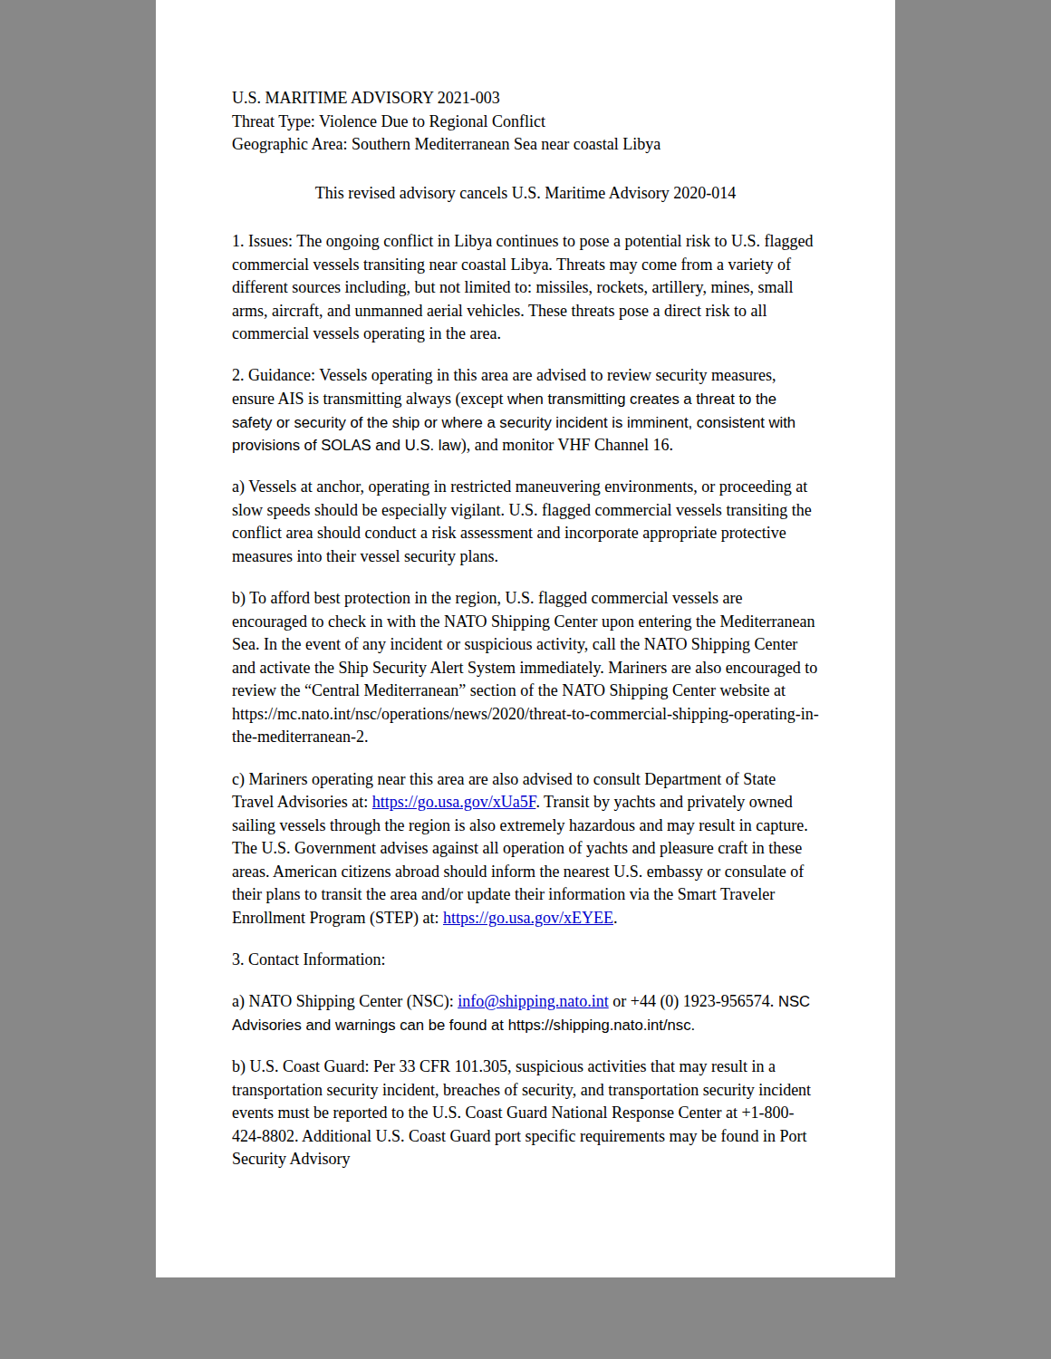U.S. MARITIME ADVISORY 2021-003
Threat Type: Violence Due to Regional Conflict
Geographic Area: Southern Mediterranean Sea near coastal Libya
This revised advisory cancels U.S. Maritime Advisory 2020-014
1. Issues: The ongoing conflict in Libya continues to pose a potential risk to U.S. flagged commercial vessels transiting near coastal Libya. Threats may come from a variety of different sources including, but not limited to: missiles, rockets, artillery, mines, small arms, aircraft, and unmanned aerial vehicles. These threats pose a direct risk to all commercial vessels operating in the area.
2. Guidance: Vessels operating in this area are advised to review security measures, ensure AIS is transmitting always (except when transmitting creates a threat to the safety or security of the ship or where a security incident is imminent, consistent with provisions of SOLAS and U.S. law), and monitor VHF Channel 16.
a) Vessels at anchor, operating in restricted maneuvering environments, or proceeding at slow speeds should be especially vigilant. U.S. flagged commercial vessels transiting the conflict area should conduct a risk assessment and incorporate appropriate protective measures into their vessel security plans.
b) To afford best protection in the region, U.S. flagged commercial vessels are encouraged to check in with the NATO Shipping Center upon entering the Mediterranean Sea. In the event of any incident or suspicious activity, call the NATO Shipping Center and activate the Ship Security Alert System immediately. Mariners are also encouraged to review the “Central Mediterranean” section of the NATO Shipping Center website at https://mc.nato.int/nsc/operations/news/2020/threat-to-commercial-shipping-operating-in-the-mediterranean-2.
c) Mariners operating near this area are also advised to consult Department of State Travel Advisories at: https://go.usa.gov/xUa5F. Transit by yachts and privately owned sailing vessels through the region is also extremely hazardous and may result in capture. The U.S. Government advises against all operation of yachts and pleasure craft in these areas. American citizens abroad should inform the nearest U.S. embassy or consulate of their plans to transit the area and/or update their information via the Smart Traveler Enrollment Program (STEP) at: https://go.usa.gov/xEYEE.
3. Contact Information:
a) NATO Shipping Center (NSC): info@shipping.nato.int or +44 (0) 1923-956574. NSC Advisories and warnings can be found at https://shipping.nato.int/nsc.
b) U.S. Coast Guard: Per 33 CFR 101.305, suspicious activities that may result in a transportation security incident, breaches of security, and transportation security incident events must be reported to the U.S. Coast Guard National Response Center at +1-800-424-8802. Additional U.S. Coast Guard port specific requirements may be found in Port Security Advisory